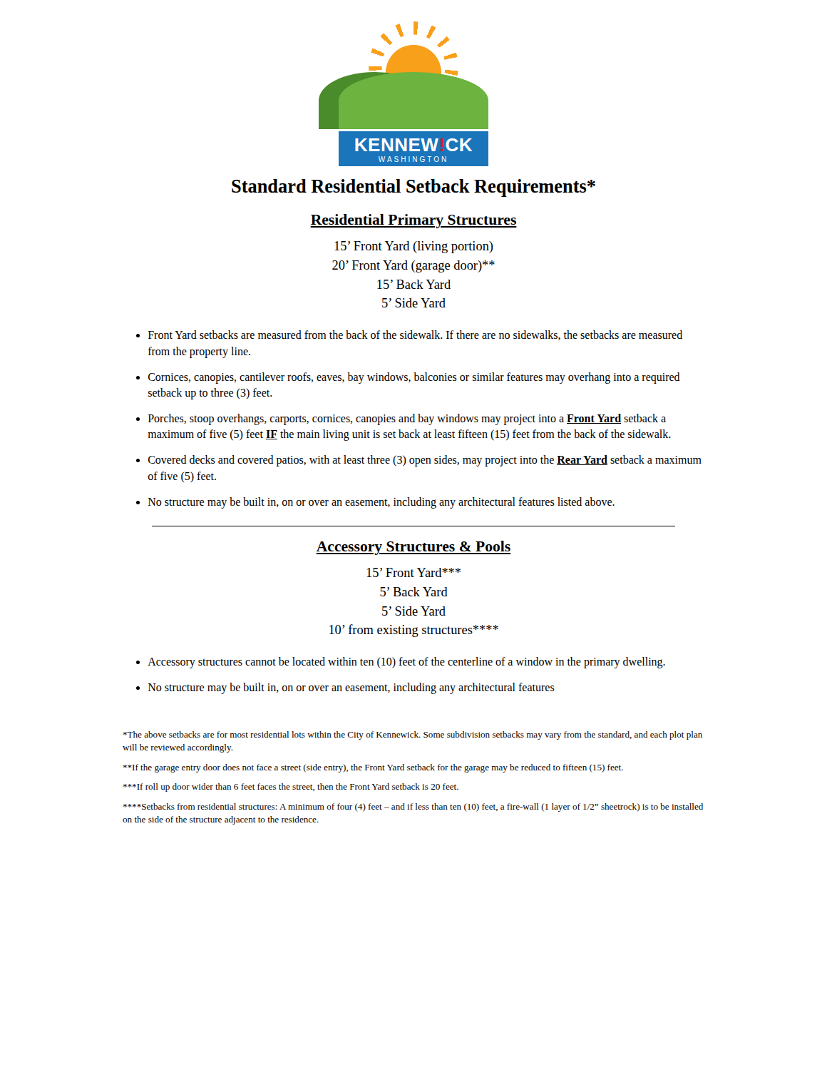KENNEW!CK WASHINGTON
Standard Residential Setback Requirements*
Residential Primary Structures
15’ Front Yard (living portion)
20’ Front Yard (garage door)**
15’ Back Yard
5’ Side Yard
Front Yard setbacks are measured from the back of the sidewalk. If there are no sidewalks, the setbacks are measured from the property line.
Cornices, canopies, cantilever roofs, eaves, bay windows, balconies or similar features may overhang into a required setback up to three (3) feet.
Porches, stoop overhangs, carports, cornices, canopies and bay windows may project into a Front Yard setback a maximum of five (5) feet IF the main living unit is set back at least fifteen (15) feet from the back of the sidewalk.
Covered decks and covered patios, with at least three (3) open sides, may project into the Rear Yard setback a maximum of five (5) feet.
No structure may be built in, on or over an easement, including any architectural features listed above.
Accessory Structures & Pools
15’ Front Yard***
5’ Back Yard
5’ Side Yard
10’ from existing structures****
Accessory structures cannot be located within ten (10) feet of the centerline of a window in the primary dwelling.
No structure may be built in, on or over an easement, including any architectural features
*The above setbacks are for most residential lots within the City of Kennewick. Some subdivision setbacks may vary from the standard, and each plot plan will be reviewed accordingly.
**If the garage entry door does not face a street (side entry), the Front Yard setback for the garage may be reduced to fifteen (15) feet.
***If roll up door wider than 6 feet faces the street, then the Front Yard setback is 20 feet.
****Setbacks from residential structures: A minimum of four (4) feet – and if less than ten (10) feet, a fire-wall (1 layer of 1/2” sheetrock) is to be installed on the side of the structure adjacent to the residence.